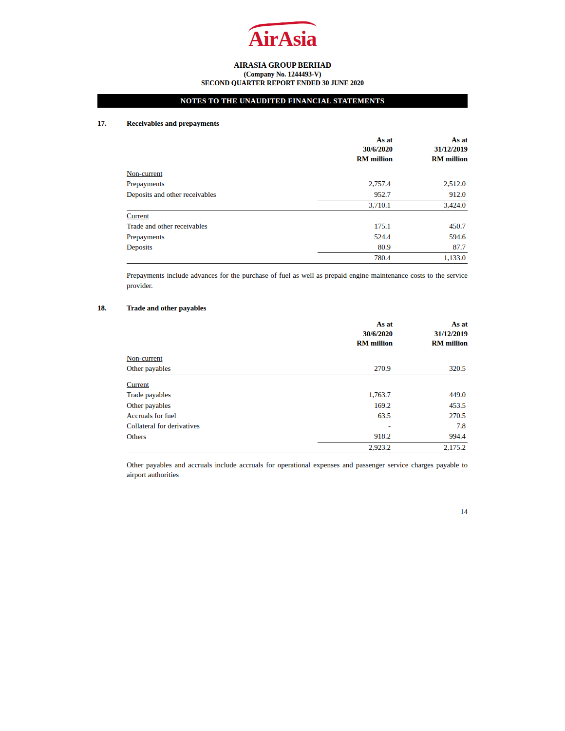AirAsia
AIRASIA GROUP BERHAD
(Company No. 1244493-V)
SECOND QUARTER REPORT ENDED 30 JUNE 2020
NOTES TO THE UNAUDITED FINANCIAL STATEMENTS
17.
Receivables and prepayments
| | As at 30/6/2020 RM million | As at 31/12/2019 RM million |
| Non-current | | |
| Prepayments | 2,757.4 | 2,512.0 |
| Deposits and other receivables | 952.7 | 912.0 |
| | 3,710.1 | 3,424.0 |
| Current | | |
| Trade and other receivables | 175.1 | 450.7 |
| Prepayments | 524.4 | 594.6 |
| Deposits | 80.9 | 87.7 |
| | 780.4 | 1,133.0 |
Prepayments include advances for the purchase of fuel as well as prepaid engine maintenance costs to the service provider.
18.
Trade and other payables
| | As at 30/6/2020 RM million | As at 31/12/2019 RM million |
| Non-current | | |
| Other payables | 270.9 | 320.5 |
| Current | | |
| Trade payables | 1,763.7 | 449.0 |
| Other payables | 169.2 | 453.5 |
| Accruals for fuel | 63.5 | 270.5 |
| Collateral for derivatives | - | 7.8 |
| Others | 918.2 | 994.4 |
| | 2,923.2 | 2,175.2 |
Other payables and accruals include accruals for operational expenses and passenger service charges payable to airport authorities
14